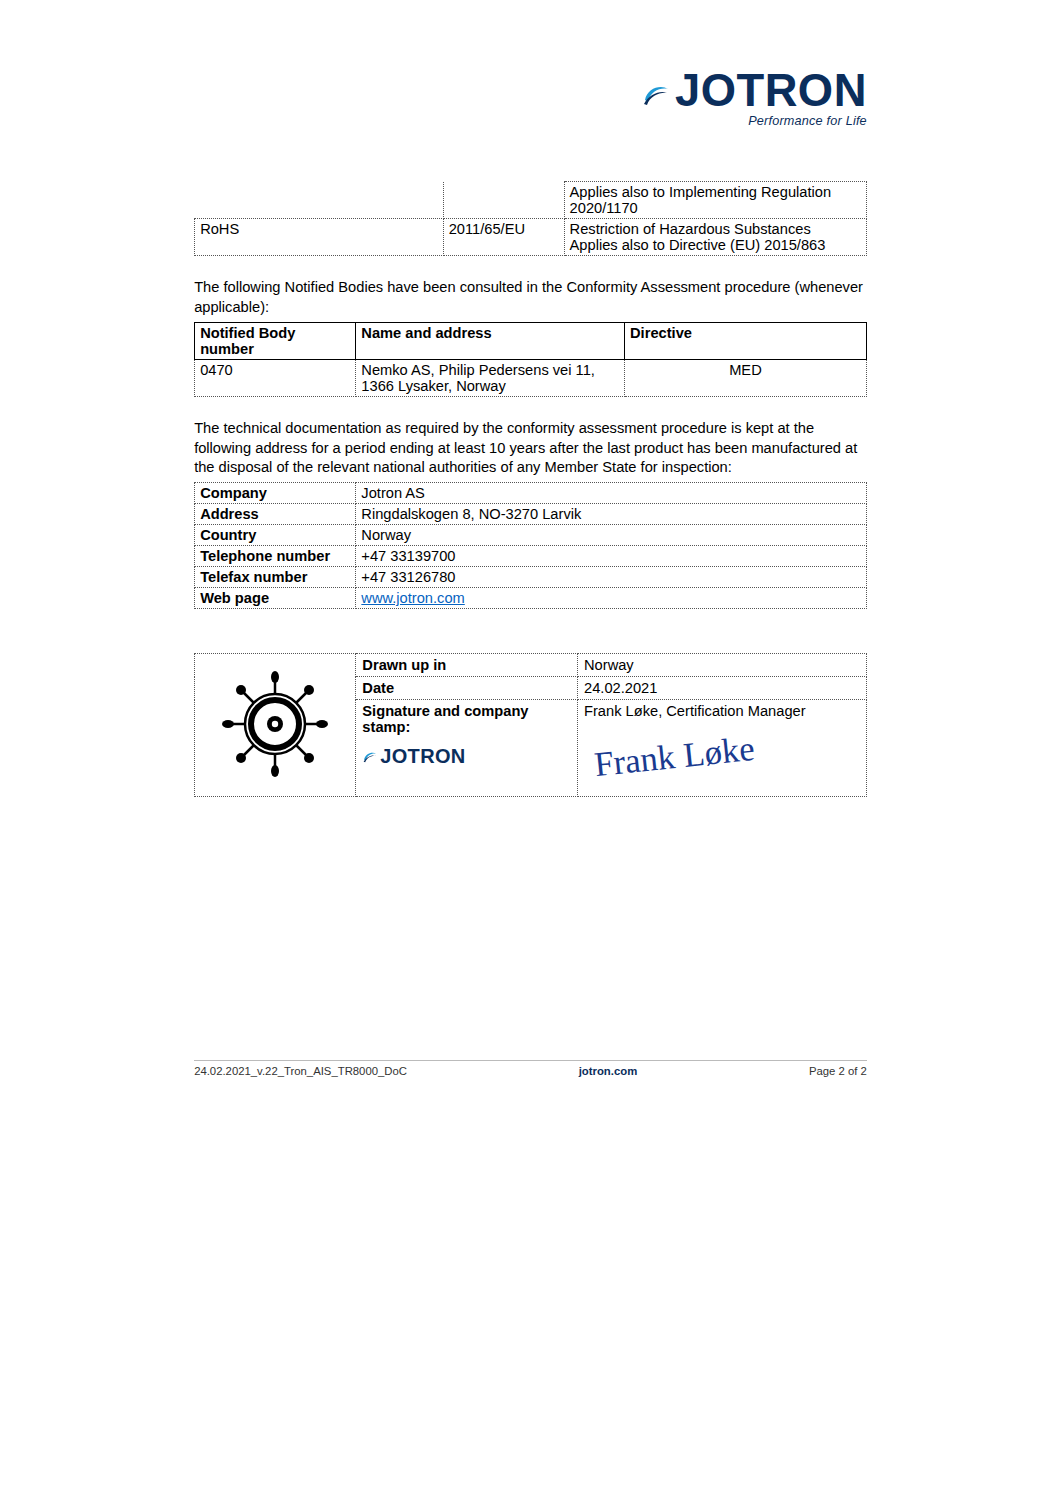JOTRON
Performance for Life
| | | Applies also to Implementing Regulation 2020/1170 |
| RoHS | 2011/65/EU | Restriction of Hazardous Substances Applies also to Directive (EU) 2015/863 |
The following Notified Bodies have been consulted in the Conformity Assessment procedure (whenever applicable):
| Notified Body number | Name and address | Directive |
| --- | --- | --- |
| 0470 | Nemko AS, Philip Pedersens vei 11, 1366 Lysaker, Norway | MED |
The technical documentation as required by the conformity assessment procedure is kept at the following address for a period ending at least 10 years after the last product has been manufactured at the disposal of the relevant national authorities of any Member State for inspection:
| Company | Jotron AS |
| Address | Ringdalskogen 8, NO-3270 Larvik |
| Country | Norway |
| Telephone number | +47 33139700 |
| Telefax number | +47 33126780 |
| Web page | www.jotron.com |
| | Drawn up in | Norway |
| Date | 24.02.2021 |
| Signature and company stamp: JOTRON | Frank Løke, Certification Manager Frank Løke |
24.02.2021_v.22_Tron_AIS_TR8000_DoC
jotron.com
Page 2 of 2